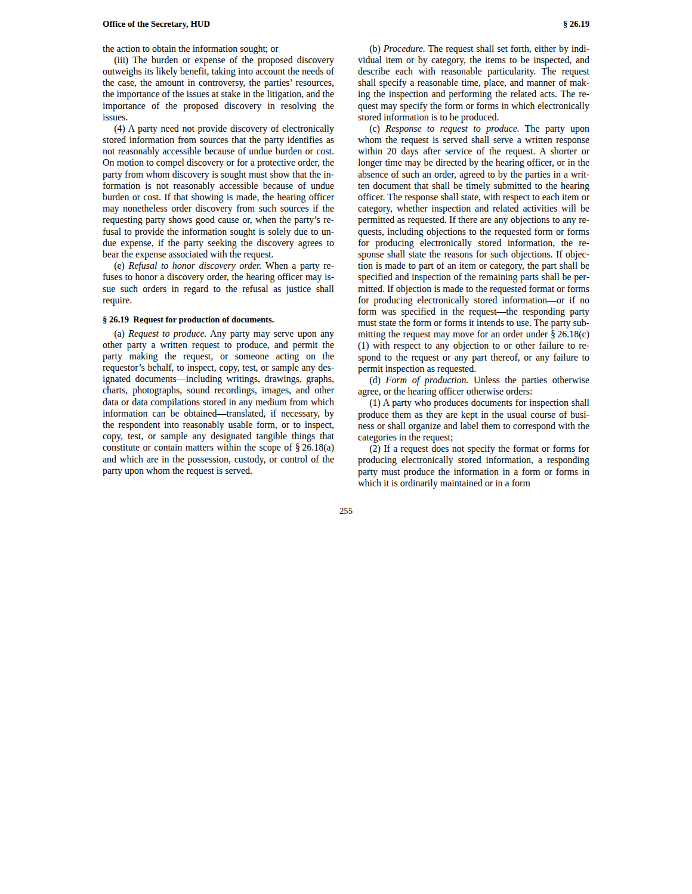Office of the Secretary, HUD
§ 26.19
the action to obtain the information sought; or
(iii) The burden or expense of the proposed discovery outweighs its likely benefit, taking into account the needs of the case, the amount in controversy, the parties’ resources, the importance of the issues at stake in the litigation, and the importance of the proposed discovery in resolving the issues.
(4) A party need not provide discovery of electronically stored information from sources that the party identifies as not reasonably accessible because of undue burden or cost. On motion to compel discovery or for a protective order, the party from whom discovery is sought must show that the information is not reasonably accessible because of undue burden or cost. If that showing is made, the hearing officer may nonetheless order discovery from such sources if the requesting party shows good cause or, when the party’s refusal to provide the information sought is solely due to undue expense, if the party seeking the discovery agrees to bear the expense associated with the request.
(e) Refusal to honor discovery order. When a party refuses to honor a discovery order, the hearing officer may issue such orders in regard to the refusal as justice shall require.
§ 26.19 Request for production of documents.
(a) Request to produce. Any party may serve upon any other party a written request to produce, and permit the party making the request, or someone acting on the requestor’s behalf, to inspect, copy, test, or sample any designated documents—including writings, drawings, graphs, charts, photographs, sound recordings, images, and other data or data compilations stored in any medium from which information can be obtained—translated, if necessary, by the respondent into reasonably usable form, or to inspect, copy, test, or sample any designated tangible things that constitute or contain matters within the scope of § 26.18(a) and which are in the possession, custody, or control of the party upon whom the request is served.
(b) Procedure. The request shall set forth, either by individual item or by category, the items to be inspected, and describe each with reasonable particularity. The request shall specify a reasonable time, place, and manner of making the inspection and performing the related acts. The request may specify the form or forms in which electronically stored information is to be produced.
(c) Response to request to produce. The party upon whom the request is served shall serve a written response within 20 days after service of the request. A shorter or longer time may be directed by the hearing officer, or in the absence of such an order, agreed to by the parties in a written document that shall be timely submitted to the hearing officer. The response shall state, with respect to each item or category, whether inspection and related activities will be permitted as requested. If there are any objections to any requests, including objections to the requested form or forms for producing electronically stored information, the response shall state the reasons for such objections. If objection is made to part of an item or category, the part shall be specified and inspection of the remaining parts shall be permitted. If objection is made to the requested format or forms for producing electronically stored information—or if no form was specified in the request—the responding party must state the form or forms it intends to use. The party submitting the request may move for an order under § 26.18(c)(1) with respect to any objection to or other failure to respond to the request or any part thereof, or any failure to permit inspection as requested.
(d) Form of production. Unless the parties otherwise agree, or the hearing officer otherwise orders:
(1) A party who produces documents for inspection shall produce them as they are kept in the usual course of business or shall organize and label them to correspond with the categories in the request;
(2) If a request does not specify the format or forms for producing electronically stored information, a responding party must produce the information in a form or forms in which it is ordinarily maintained or in a form
255